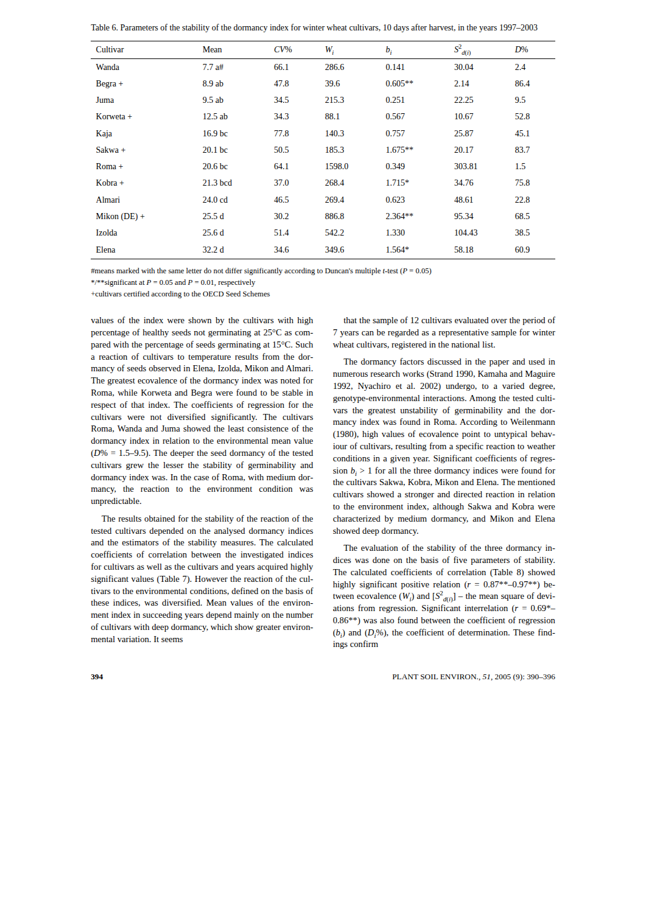Table 6. Parameters of the stability of the dormancy index for winter wheat cultivars, 10 days after harvest, in the years 1997–2003
| Cultivar | Mean | CV % | W i | b i | S 2 d ( i ) | D % |
| --- | --- | --- | --- | --- | --- | --- |
| Wanda | 7.7 a# | 66.1 | 286.6 | 0.141 | 30.04 | 2.4 |
| Begra + | 8.9 ab | 47.8 | 39.6 | 0.605** | 2.14 | 86.4 |
| Juma | 9.5 ab | 34.5 | 215.3 | 0.251 | 22.25 | 9.5 |
| Korweta + | 12.5 ab | 34.3 | 88.1 | 0.567 | 10.67 | 52.8 |
| Kaja | 16.9 bc | 77.8 | 140.3 | 0.757 | 25.87 | 45.1 |
| Sakwa + | 20.1 bc | 50.5 | 185.3 | 1.675** | 20.17 | 83.7 |
| Roma + | 20.6 bc | 64.1 | 1598.0 | 0.349 | 303.81 | 1.5 |
| Kobra + | 21.3 bcd | 37.0 | 268.4 | 1.715* | 34.76 | 75.8 |
| Almari | 24.0 cd | 46.5 | 269.4 | 0.623 | 48.61 | 22.8 |
| Mikon (DE) + | 25.5 d | 30.2 | 886.8 | 2.364** | 95.34 | 68.5 |
| Izolda | 25.6 d | 51.4 | 542.2 | 1.330 | 104.43 | 38.5 |
| Elena | 32.2 d | 34.6 | 349.6 | 1.564* | 58.18 | 60.9 |
#means marked with the same letter do not differ significantly according to Duncan's multiple t-test (P = 0.05)
*/**significant at P = 0.05 and P = 0.01, respectively
+cultivars certified according to the OECD Seed Schemes
values of the index were shown by the cultivars with high percentage of healthy seeds not germinating at 25°C as compared with the percentage of seeds germinating at 15°C. Such a reaction of cultivars to temperature results from the dormancy of seeds observed in Elena, Izolda, Mikon and Almari. The greatest ecovalence of the dormancy index was noted for Roma, while Korweta and Begra were found to be stable in respect of that index. The coefficients of regression for the cultivars were not diversified significantly. The cultivars Roma, Wanda and Juma showed the least consistence of the dormancy index in relation to the environmental mean value (D% = 1.5–9.5). The deeper the seed dormancy of the tested cultivars grew the lesser the stability of germinability and dormancy index was. In the case of Roma, with medium dormancy, the reaction to the environment condition was unpredictable.
The results obtained for the stability of the reaction of the tested cultivars depended on the analysed dormancy indices and the estimators of the stability measures. The calculated coefficients of correlation between the investigated indices for cultivars as well as the cultivars and years acquired highly significant values (Table 7). However the reaction of the cultivars to the environmental conditions, defined on the basis of these indices, was diversified. Mean values of the environment index in succeeding years depend mainly on the number of cultivars with deep dormancy, which show greater environmental variation. It seems
that the sample of 12 cultivars evaluated over the period of 7 years can be regarded as a representative sample for winter wheat cultivars, registered in the national list.
The dormancy factors discussed in the paper and used in numerous research works (Strand 1990, Kamaha and Maguire 1992, Nyachiro et al. 2002) undergo, to a varied degree, genotype-environmental interactions. Among the tested cultivars the greatest unstability of germinability and the dormancy index was found in Roma. According to Weilenmann (1980), high values of ecovalence point to untypical behaviour of cultivars, resulting from a specific reaction to weather conditions in a given year. Significant coefficients of regression bi > 1 for all the three dormancy indices were found for the cultivars Sakwa, Kobra, Mikon and Elena. The mentioned cultivars showed a stronger and directed reaction in relation to the environment index, although Sakwa and Kobra were characterized by medium dormancy, and Mikon and Elena showed deep dormancy.
The evaluation of the stability of the three dormancy indices was done on the basis of five parameters of stability. The calculated coefficients of correlation (Table 8) showed highly significant positive relation (r = 0.87**–0.97**) between ecovalence (Wi) and [S2d(i)] – the mean square of deviations from regression. Significant interrelation (r = 0.69*–0.86**) was also found between the coefficient of regression (bi) and (Di%), the coefficient of determination. These findings confirm
394 PLANT SOIL ENVIRON., 51, 2005 (9): 390–396